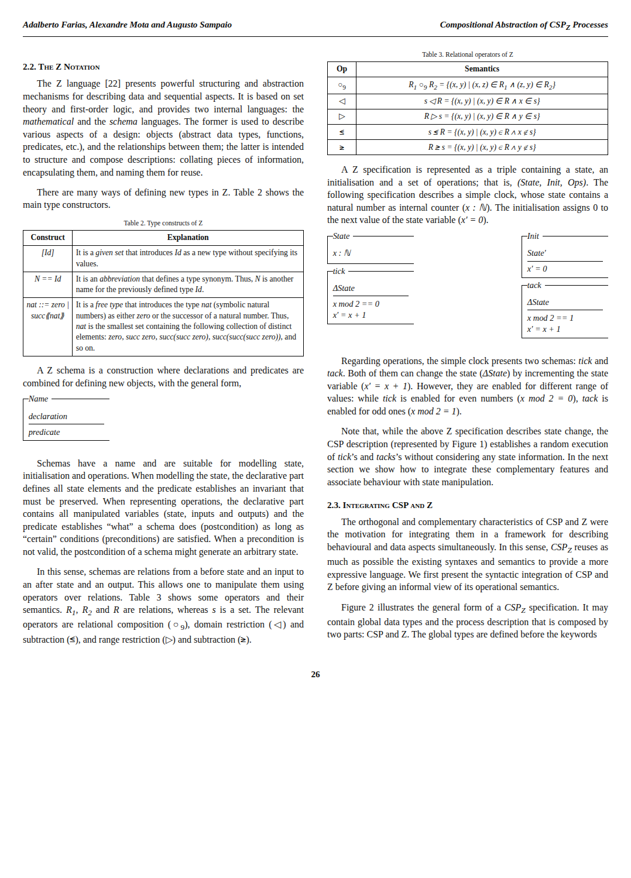Adalberto Farias, Alexandre Mota and Augusto Sampaio
Compositional Abstraction of CSPZ Processes
2.2. The Z Notation
The Z language [22] presents powerful structuring and abstraction mechanisms for describing data and sequential aspects. It is based on set theory and first-order logic, and provides two internal languages: the mathematical and the schema languages. The former is used to describe various aspects of a design: objects (abstract data types, functions, predicates, etc.), and the relationships between them; the latter is intended to structure and compose descriptions: collating pieces of information, encapsulating them, and naming them for reuse.
There are many ways of defining new types in Z. Table 2 shows the main type constructors.
Table 2. Type constructs of Z
| Construct | Explanation |
| --- | --- |
| [Id] | It is a given set that introduces Id as a new type without specifying its values. |
| N == Id | It is an abbreviation that defines a type synonym. Thus, N is another name for the previously defined type Id . |
| nat ::= zero / succ⟪nat⟫ | It is a free type that introduces the type nat (symbolic natural numbers) as either zero or the successor of a natural number. Thus, nat is the smallest set containing the following collection of distinct elements: zero , succ zero , succ(succ zero) , succ(succ(succ zero)) , and so on. |
A Z schema is a construction where declarations and predicates are combined for defining new objects, with the general form,
Name
declaration
predicate
Schemas have a name and are suitable for modelling state, initialisation and operations. When modelling the state, the declarative part defines all state elements and the predicate establishes an invariant that must be preserved. When representing operations, the declarative part contains all manipulated variables (state, inputs and outputs) and the predicate establishes “what” a schema does (postcondition) as long as “certain” conditions (preconditions) are satisfied. When a precondition is not valid, the postcondition of a schema might generate an arbitrary state.
In this sense, schemas are relations from a before state and an input to an after state and an output. This allows one to manipulate them using operators over relations. Table 3 shows some operators and their semantics. R1, R2 and R are relations, whereas s is a set. The relevant operators are relational composition (○9), domain restriction (◁) and subtraction (⪬), and range restriction (▷) and subtraction (⪭).
Table 3. Relational operators of Z
| Op | Semantics |
| --- | --- |
| ○ 9 | R 1 ○ 9 R 2 = {(x, y) / (x, z) ∈ R 1 ∧ (z, y) ∈ R 2 } |
| ◁ | s ◁ R = {(x, y) / (x, y) ∈ R ∧ x ∈ s} |
| ▷ | R ▷ s = {(x, y) / (x, y) ∈ R ∧ y ∈ s} |
| ⪬ | s ⪬ R = {(x, y) / (x, y) ∈ R ∧ x ∉ s} |
| ⪭ | R ⪭ s = {(x, y) / (x, y) ∈ R ∧ y ∉ s} |
A Z specification is represented as a triple containing a state, an initialisation and a set of operations; that is, (State, Init, Ops). The following specification describes a simple clock, whose state contains a natural number as internal counter (x : ℕ). The initialisation assigns 0 to the next value of the state variable (x′ = 0).
State
x : ℕ
tick
ΔState
x mod 2 == 0
x′ = x + 1
Init
State′
x′ = 0
tack
ΔState
x mod 2 == 1
x′ = x + 1
Regarding operations, the simple clock presents two schemas: tick and tack. Both of them can change the state (ΔState) by incrementing the state variable (x′ = x + 1). However, they are enabled for different range of values: while tick is enabled for even numbers (x mod 2 = 0), tack is enabled for odd ones (x mod 2 = 1).
Note that, while the above Z specification describes state change, the CSP description (represented by Figure 1) establishes a random execution of tick’s and tacks’s without considering any state information. In the next section we show how to integrate these complementary features and associate behaviour with state manipulation.
2.3. Integrating CSP and Z
The orthogonal and complementary characteristics of CSP and Z were the motivation for integrating them in a framework for describing behavioural and data aspects simultaneously. In this sense, CSPZ reuses as much as possible the existing syntaxes and semantics to provide a more expressive language. We first present the syntactic integration of CSP and Z before giving an informal view of its operational semantics.
Figure 2 illustrates the general form of a CSPZ specification. It may contain global data types and the process description that is composed by two parts: CSP and Z. The global types are defined before the keywords
26